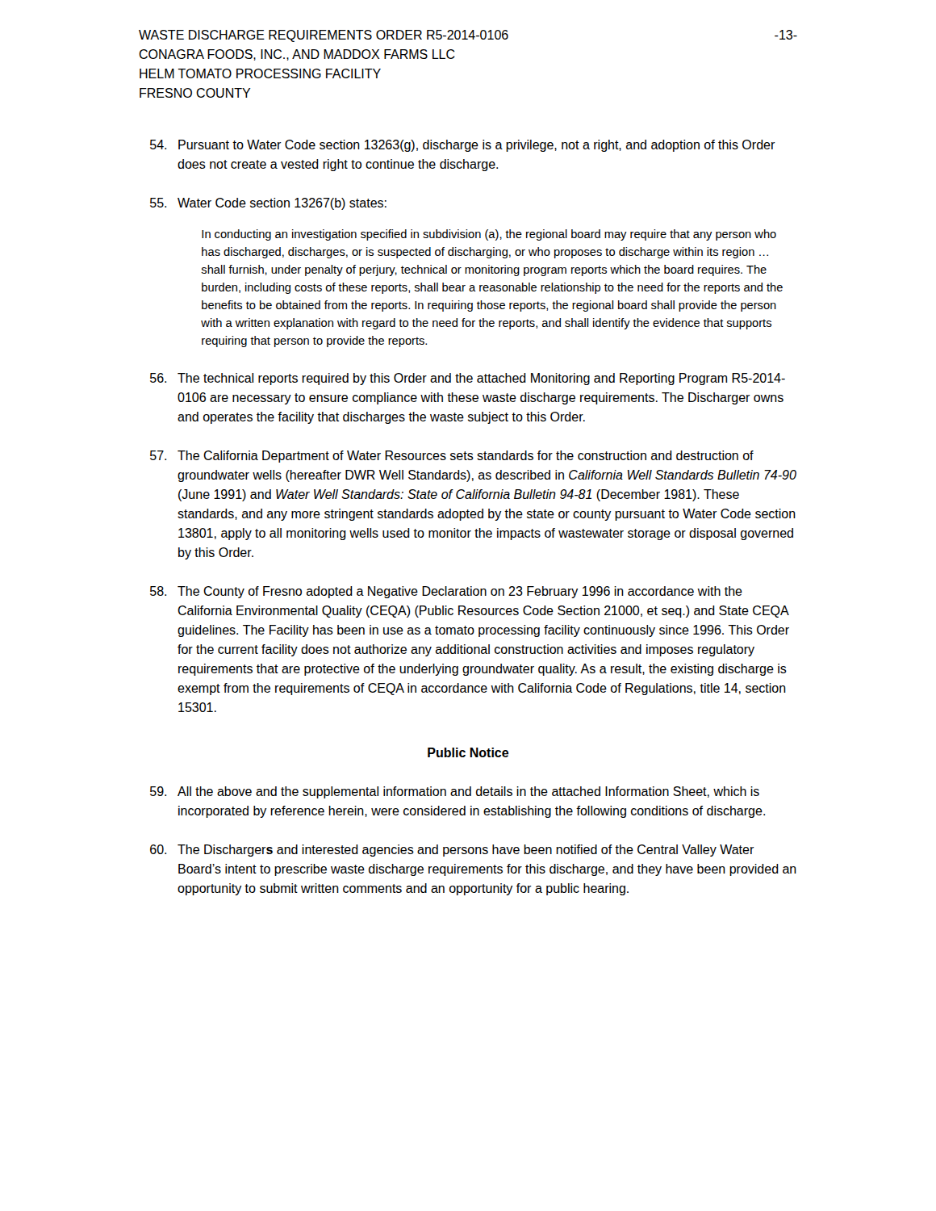Waste Discharge Requirements Order R5-2014-0106 -13-
ConAgra Foods, Inc., and Maddox Farms LLC
Helm Tomato Processing Facility
Fresno County
Pursuant to Water Code section 13263(g), discharge is a privilege, not a right, and adoption of this Order does not create a vested right to continue the discharge.
Water Code section 13267(b) states:
In conducting an investigation specified in subdivision (a), the regional board may require that any person who has discharged, discharges, or is suspected of discharging, or who proposes to discharge within its region … shall furnish, under penalty of perjury, technical or monitoring program reports which the board requires. The burden, including costs of these reports, shall bear a reasonable relationship to the need for the reports and the benefits to be obtained from the reports. In requiring those reports, the regional board shall provide the person with a written explanation with regard to the need for the reports, and shall identify the evidence that supports requiring that person to provide the reports.
The technical reports required by this Order and the attached Monitoring and Reporting Program R5-2014-0106 are necessary to ensure compliance with these waste discharge requirements. The Discharger owns and operates the facility that discharges the waste subject to this Order.
The California Department of Water Resources sets standards for the construction and destruction of groundwater wells (hereafter DWR Well Standards), as described in California Well Standards Bulletin 74-90 (June 1991) and Water Well Standards: State of California Bulletin 94-81 (December 1981). These standards, and any more stringent standards adopted by the state or county pursuant to Water Code section 13801, apply to all monitoring wells used to monitor the impacts of wastewater storage or disposal governed by this Order.
The County of Fresno adopted a Negative Declaration on 23 February 1996 in accordance with the California Environmental Quality (CEQA) (Public Resources Code Section 21000, et seq.) and State CEQA guidelines. The Facility has been in use as a tomato processing facility continuously since 1996. This Order for the current facility does not authorize any additional construction activities and imposes regulatory requirements that are protective of the underlying groundwater quality. As a result, the existing discharge is exempt from the requirements of CEQA in accordance with California Code of Regulations, title 14, section 15301.
Public Notice
All the above and the supplemental information and details in the attached Information Sheet, which is incorporated by reference herein, were considered in establishing the following conditions of discharge.
The Dischargers and interested agencies and persons have been notified of the Central Valley Water Board’s intent to prescribe waste discharge requirements for this discharge, and they have been provided an opportunity to submit written comments and an opportunity for a public hearing.